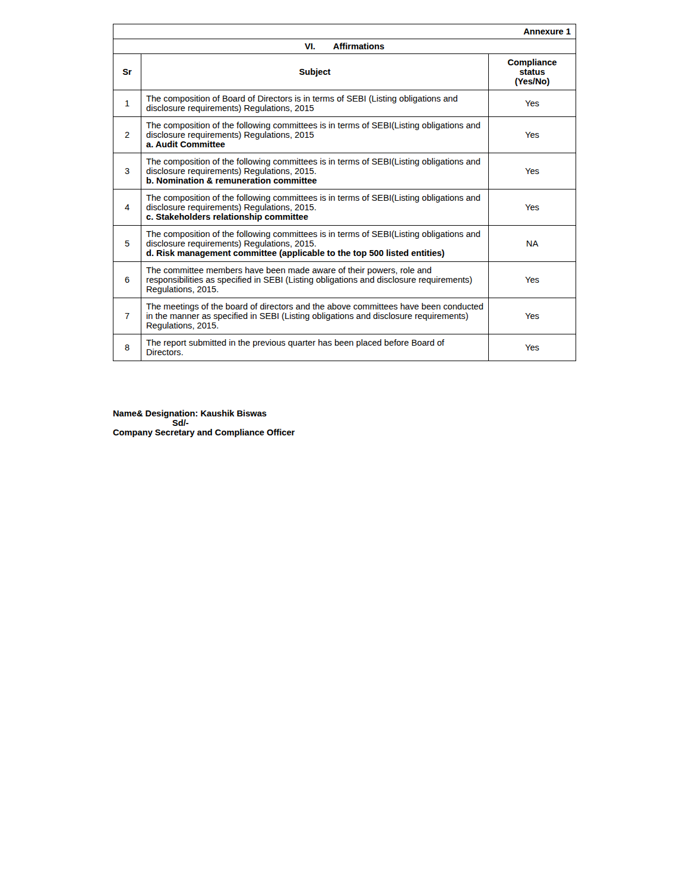| Annexure 1 |
| VI. Affirmations |
| Sr | Subject | Compliance status (Yes/No) |
| 1 | The composition of Board of Directors is in terms of SEBI (Listing obligations and disclosure requirements) Regulations, 2015 | Yes |
| 2 | The composition of the following committees is in terms of SEBI(Listing obligations and disclosure requirements) Regulations, 2015 a. Audit Committee | Yes |
| 3 | The composition of the following committees is in terms of SEBI(Listing obligations and disclosure requirements) Regulations, 2015. b. Nomination & remuneration committee | Yes |
| 4 | The composition of the following committees is in terms of SEBI(Listing obligations and disclosure requirements) Regulations, 2015. c. Stakeholders relationship committee | Yes |
| 5 | The composition of the following committees is in terms of SEBI(Listing obligations and disclosure requirements) Regulations, 2015. d. Risk management committee (applicable to the top 500 listed entities) | NA |
| 6 | The committee members have been made aware of their powers, role and responsibilities as specified in SEBI (Listing obligations and disclosure requirements) Regulations, 2015. | Yes |
| 7 | The meetings of the board of directors and the above committees have been conducted in the manner as specified in SEBI (Listing obligations and disclosure requirements) Regulations, 2015. | Yes |
| 8 | The report submitted in the previous quarter has been placed before Board of Directors. | Yes |
Name& Designation: Kaushik Biswas
Sd/-
Company Secretary and Compliance Officer